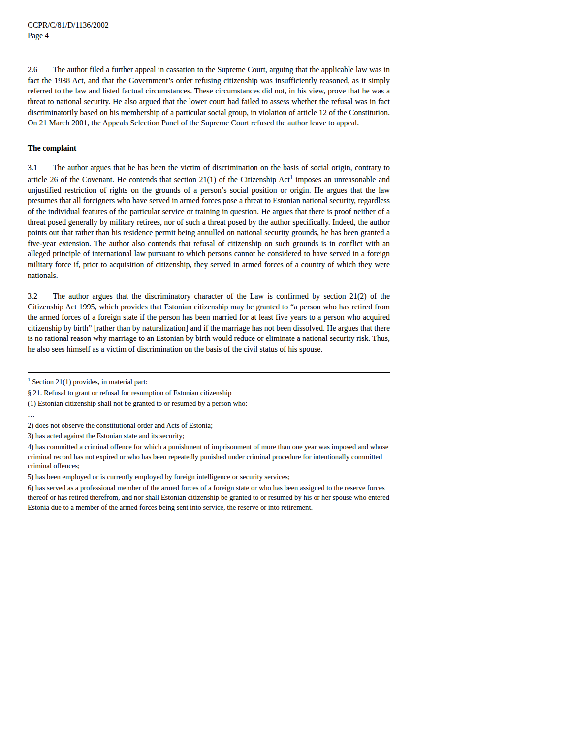CCPR/C/81/D/1136/2002
Page 4
2.6 The author filed a further appeal in cassation to the Supreme Court, arguing that the applicable law was in fact the 1938 Act, and that the Government’s order refusing citizenship was insufficiently reasoned, as it simply referred to the law and listed factual circumstances. These circumstances did not, in his view, prove that he was a threat to national security. He also argued that the lower court had failed to assess whether the refusal was in fact discriminatorily based on his membership of a particular social group, in violation of article 12 of the Constitution. On 21 March 2001, the Appeals Selection Panel of the Supreme Court refused the author leave to appeal.
The complaint
3.1 The author argues that he has been the victim of discrimination on the basis of social origin, contrary to article 26 of the Covenant. He contends that section 21(1) of the Citizenship Act1 imposes an unreasonable and unjustified restriction of rights on the grounds of a person’s social position or origin. He argues that the law presumes that all foreigners who have served in armed forces pose a threat to Estonian national security, regardless of the individual features of the particular service or training in question. He argues that there is proof neither of a threat posed generally by military retirees, nor of such a threat posed by the author specifically. Indeed, the author points out that rather than his residence permit being annulled on national security grounds, he has been granted a five-year extension. The author also contends that refusal of citizenship on such grounds is in conflict with an alleged principle of international law pursuant to which persons cannot be considered to have served in a foreign military force if, prior to acquisition of citizenship, they served in armed forces of a country of which they were nationals.
3.2 The author argues that the discriminatory character of the Law is confirmed by section 21(2) of the Citizenship Act 1995, which provides that Estonian citizenship may be granted to “a person who has retired from the armed forces of a foreign state if the person has been married for at least five years to a person who acquired citizenship by birth” [rather than by naturalization] and if the marriage has not been dissolved. He argues that there is no rational reason why marriage to an Estonian by birth would reduce or eliminate a national security risk. Thus, he also sees himself as a victim of discrimination on the basis of the civil status of his spouse.
1 Section 21(1) provides, in material part:
§ 21. Refusal to grant or refusal for resumption of Estonian citizenship
(1) Estonian citizenship shall not be granted to or resumed by a person who:
…
2) does not observe the constitutional order and Acts of Estonia;
3) has acted against the Estonian state and its security;
4) has committed a criminal offence for which a punishment of imprisonment of more than one year was imposed and whose criminal record has not expired or who has been repeatedly punished under criminal procedure for intentionally committed criminal offences;
5) has been employed or is currently employed by foreign intelligence or security services;
6) has served as a professional member of the armed forces of a foreign state or who has been assigned to the reserve forces thereof or has retired therefrom, and nor shall Estonian citizenship be granted to or resumed by his or her spouse who entered Estonia due to a member of the armed forces being sent into service, the reserve or into retirement.